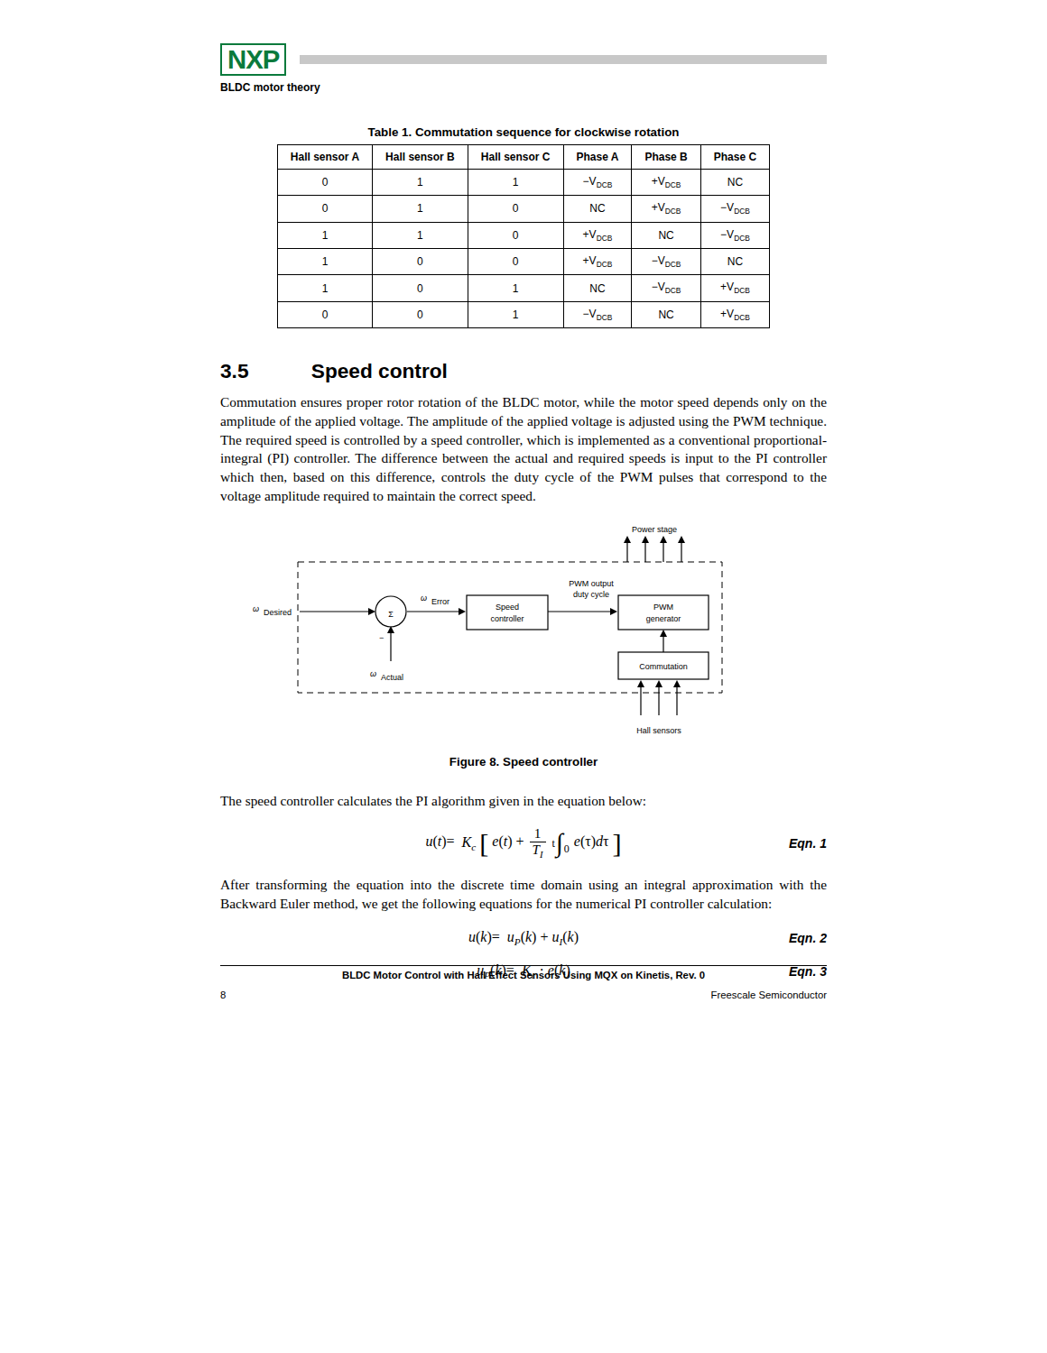NXP
BLDC motor theory
Table 1. Commutation sequence for clockwise rotation
| Hall sensor A | Hall sensor B | Hall sensor C | Phase A | Phase B | Phase C |
| --- | --- | --- | --- | --- | --- |
| 0 | 1 | 1 | −V DCB | +V DCB | NC |
| 0 | 1 | 0 | NC | +V DCB | −V DCB |
| 1 | 1 | 0 | +V DCB | NC | −V DCB |
| 1 | 0 | 0 | +V DCB | −V DCB | NC |
| 1 | 0 | 1 | NC | −V DCB | +V DCB |
| 0 | 0 | 1 | −V DCB | NC | +V DCB |
3.5 Speed control
Commutation ensures proper rotor rotation of the BLDC motor, while the motor speed depends only on the amplitude of the applied voltage. The amplitude of the applied voltage is adjusted using the PWM technique. The required speed is controlled by a speed controller, which is implemented as a conventional proportional-integral (PI) controller. The difference between the actual and required speeds is input to the PI controller which then, based on this difference, controls the duty cycle of the PWM pulses that correspond to the voltage amplitude required to maintain the correct speed.
Power stage ω Desired Σ − ω Actual ω Error Speed controller PWM output duty cycle PWM generator Commutation Hall sensors
Figure 8. Speed controller
The speed controller calculates the PI algorithm given in the equation below:
u(t)= Kc [ e(t) + 1 TI t∫ 0 e(τ)dτ ]
Eqn. 1
After transforming the equation into the discrete time domain using an integral approximation with the Backward Euler method, we get the following equations for the numerical PI controller calculation:
u(k)= uP(k) + uI(k)
Eqn. 2
uP(k)= Kc · e(k)
Eqn. 3
BLDC Motor Control with Hall Effect Sensors Using MQX on Kinetis, Rev. 0
8 Freescale Semiconductor